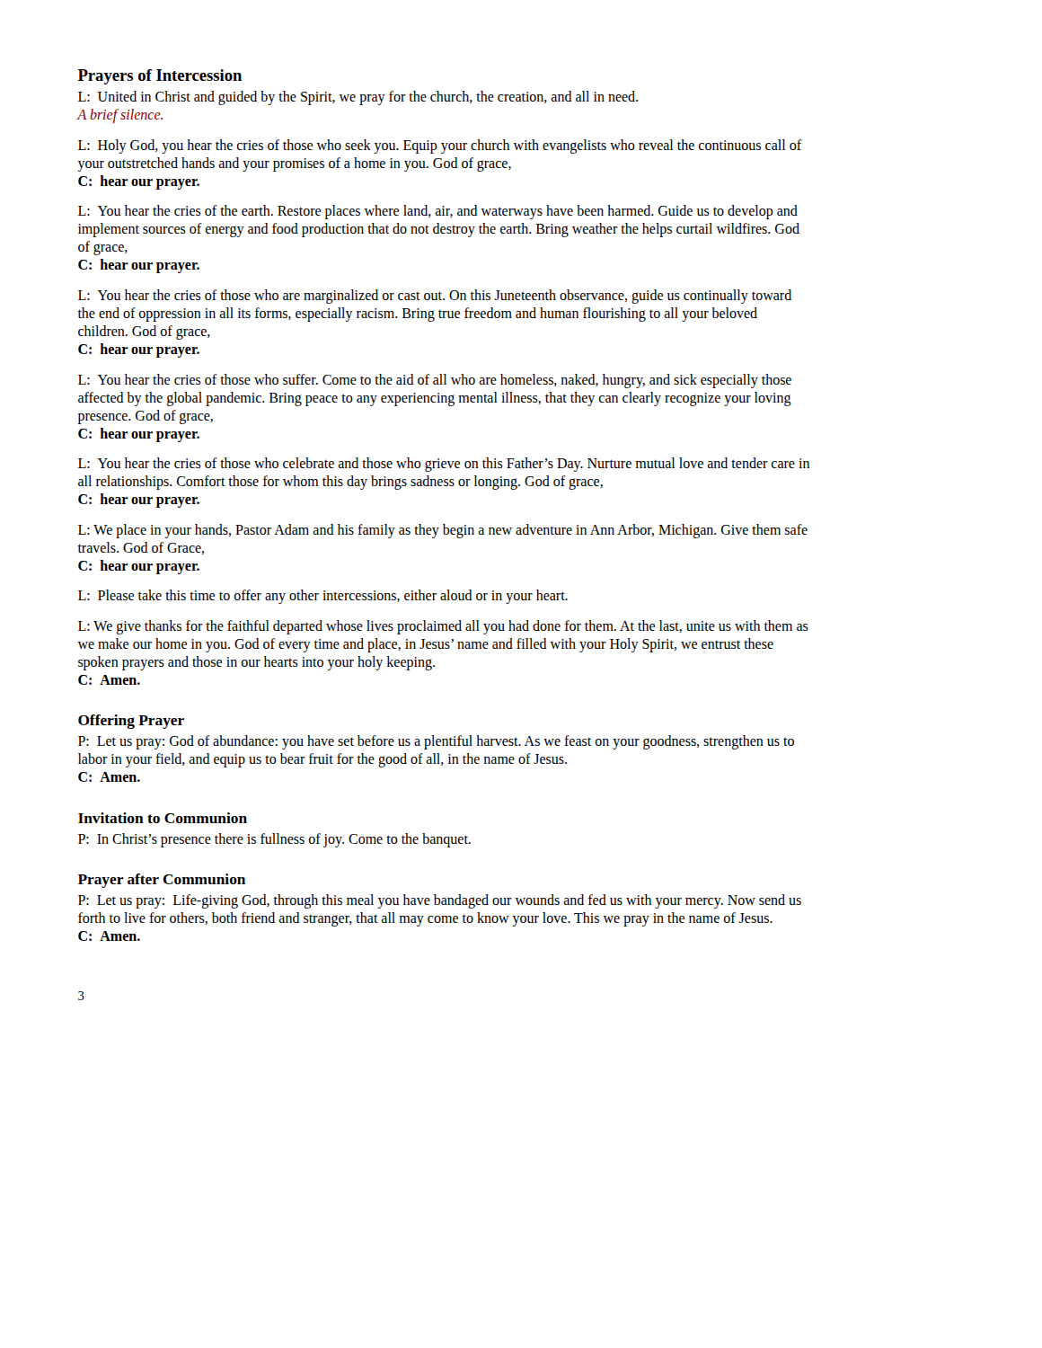Prayers of Intercession
L: United in Christ and guided by the Spirit, we pray for the church, the creation, and all in need.
A brief silence.
L: Holy God, you hear the cries of those who seek you. Equip your church with evangelists who reveal the continuous call of your outstretched hands and your promises of a home in you. God of grace,
C: hear our prayer.
L: You hear the cries of the earth. Restore places where land, air, and waterways have been harmed. Guide us to develop and implement sources of energy and food production that do not destroy the earth. Bring weather the helps curtail wildfires. God of grace,
C: hear our prayer.
L: You hear the cries of those who are marginalized or cast out. On this Juneteenth observance, guide us continually toward the end of oppression in all its forms, especially racism. Bring true freedom and human flourishing to all your beloved children. God of grace,
C: hear our prayer.
L: You hear the cries of those who suffer. Come to the aid of all who are homeless, naked, hungry, and sick especially those affected by the global pandemic. Bring peace to any experiencing mental illness, that they can clearly recognize your loving presence. God of grace,
C: hear our prayer.
L: You hear the cries of those who celebrate and those who grieve on this Father’s Day. Nurture mutual love and tender care in all relationships. Comfort those for whom this day brings sadness or longing. God of grace,
C: hear our prayer.
L: We place in your hands, Pastor Adam and his family as they begin a new adventure in Ann Arbor, Michigan. Give them safe travels. God of Grace,
C: hear our prayer.
L: Please take this time to offer any other intercessions, either aloud or in your heart.
L: We give thanks for the faithful departed whose lives proclaimed all you had done for them. At the last, unite us with them as we make our home in you. God of every time and place, in Jesus’ name and filled with your Holy Spirit, we entrust these spoken prayers and those in our hearts into your holy keeping.
C: Amen.
Offering Prayer
P: Let us pray: God of abundance: you have set before us a plentiful harvest. As we feast on your goodness, strengthen us to labor in your field, and equip us to bear fruit for the good of all, in the name of Jesus.
C: Amen.
Invitation to Communion
P: In Christ’s presence there is fullness of joy. Come to the banquet.
Prayer after Communion
P: Let us pray: Life-giving God, through this meal you have bandaged our wounds and fed us with your mercy. Now send us forth to live for others, both friend and stranger, that all may come to know your love. This we pray in the name of Jesus.
C: Amen.
3